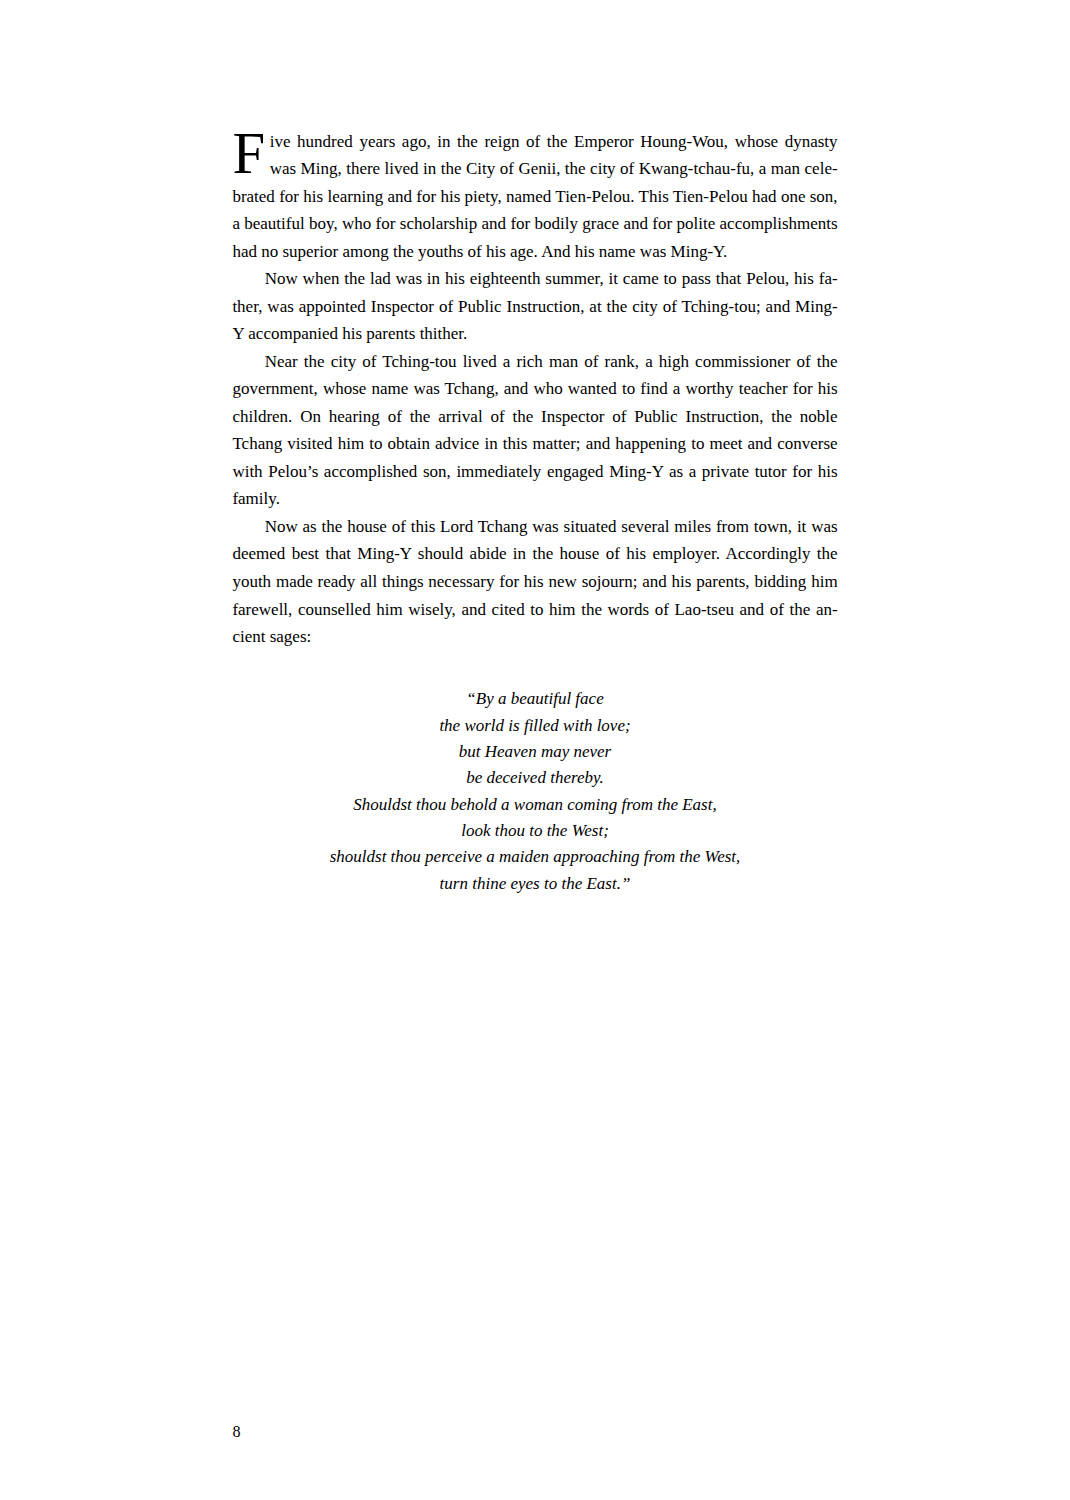Five hundred years ago, in the reign of the Emperor Houng-Wou, whose dynasty was Ming, there lived in the City of Genii, the city of Kwang-tchau-fu, a man celebrated for his learning and for his piety, named Tien-Pelou. This Tien-Pelou had one son, a beautiful boy, who for scholarship and for bodily grace and for polite accomplishments had no superior among the youths of his age. And his name was Ming-Y.
Now when the lad was in his eighteenth summer, it came to pass that Pelou, his father, was appointed Inspector of Public Instruction, at the city of Tching-tou; and Ming-Y accompanied his parents thither.
Near the city of Tching-tou lived a rich man of rank, a high commissioner of the government, whose name was Tchang, and who wanted to find a worthy teacher for his children. On hearing of the arrival of the Inspector of Public Instruction, the noble Tchang visited him to obtain advice in this matter; and happening to meet and converse with Pelou’s accomplished son, immediately engaged Ming-Y as a private tutor for his family.
Now as the house of this Lord Tchang was situated several miles from town, it was deemed best that Ming-Y should abide in the house of his employer. Accordingly the youth made ready all things necessary for his new sojourn; and his parents, bidding him farewell, counselled him wisely, and cited to him the words of Lao-tseu and of the ancient sages:
“By a beautiful face the world is filled with love; but Heaven may never be deceived thereby. Shouldst thou behold a woman coming from the East, look thou to the West; shouldst thou perceive a maiden approaching from the West, turn thine eyes to the East.”
8